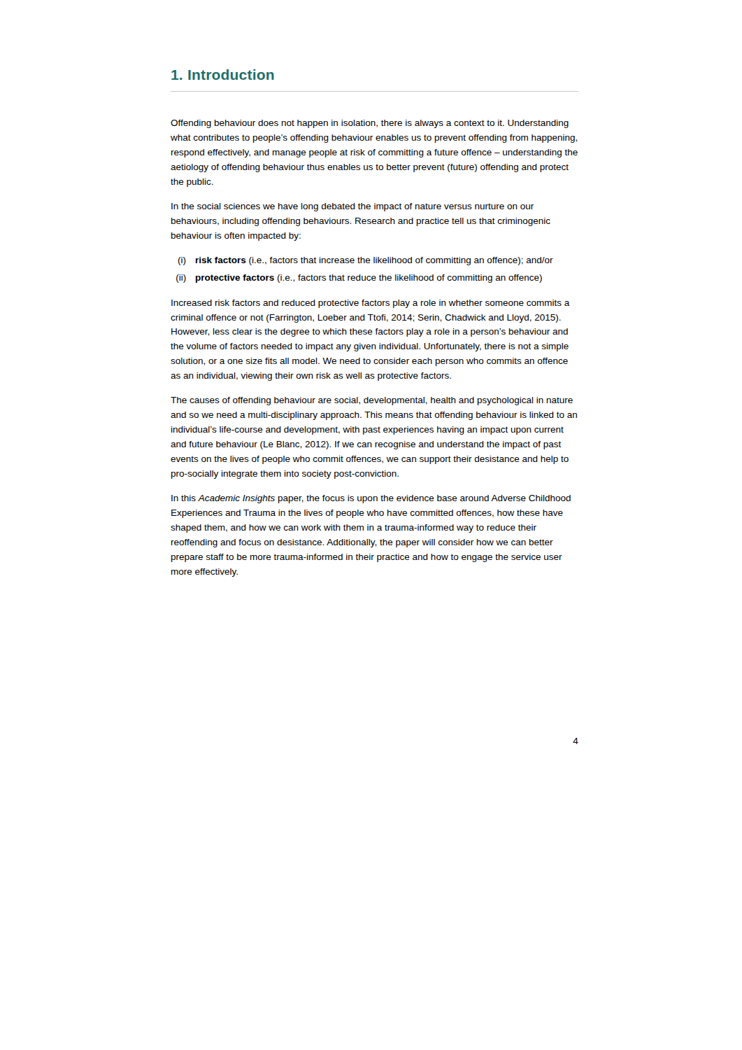1. Introduction
Offending behaviour does not happen in isolation, there is always a context to it. Understanding what contributes to people’s offending behaviour enables us to prevent offending from happening, respond effectively, and manage people at risk of committing a future offence – understanding the aetiology of offending behaviour thus enables us to better prevent (future) offending and protect the public.
In the social sciences we have long debated the impact of nature versus nurture on our behaviours, including offending behaviours. Research and practice tell us that criminogenic behaviour is often impacted by:
(i) risk factors (i.e., factors that increase the likelihood of committing an offence); and/or
(ii) protective factors (i.e., factors that reduce the likelihood of committing an offence)
Increased risk factors and reduced protective factors play a role in whether someone commits a criminal offence or not (Farrington, Loeber and Ttofi, 2014; Serin, Chadwick and Lloyd, 2015). However, less clear is the degree to which these factors play a role in a person’s behaviour and the volume of factors needed to impact any given individual. Unfortunately, there is not a simple solution, or a one size fits all model. We need to consider each person who commits an offence as an individual, viewing their own risk as well as protective factors.
The causes of offending behaviour are social, developmental, health and psychological in nature and so we need a multi-disciplinary approach. This means that offending behaviour is linked to an individual’s life-course and development, with past experiences having an impact upon current and future behaviour (Le Blanc, 2012). If we can recognise and understand the impact of past events on the lives of people who commit offences, we can support their desistance and help to pro-socially integrate them into society post-conviction.
In this Academic Insights paper, the focus is upon the evidence base around Adverse Childhood Experiences and Trauma in the lives of people who have committed offences, how these have shaped them, and how we can work with them in a trauma-informed way to reduce their reoffending and focus on desistance. Additionally, the paper will consider how we can better prepare staff to be more trauma-informed in their practice and how to engage the service user more effectively.
4